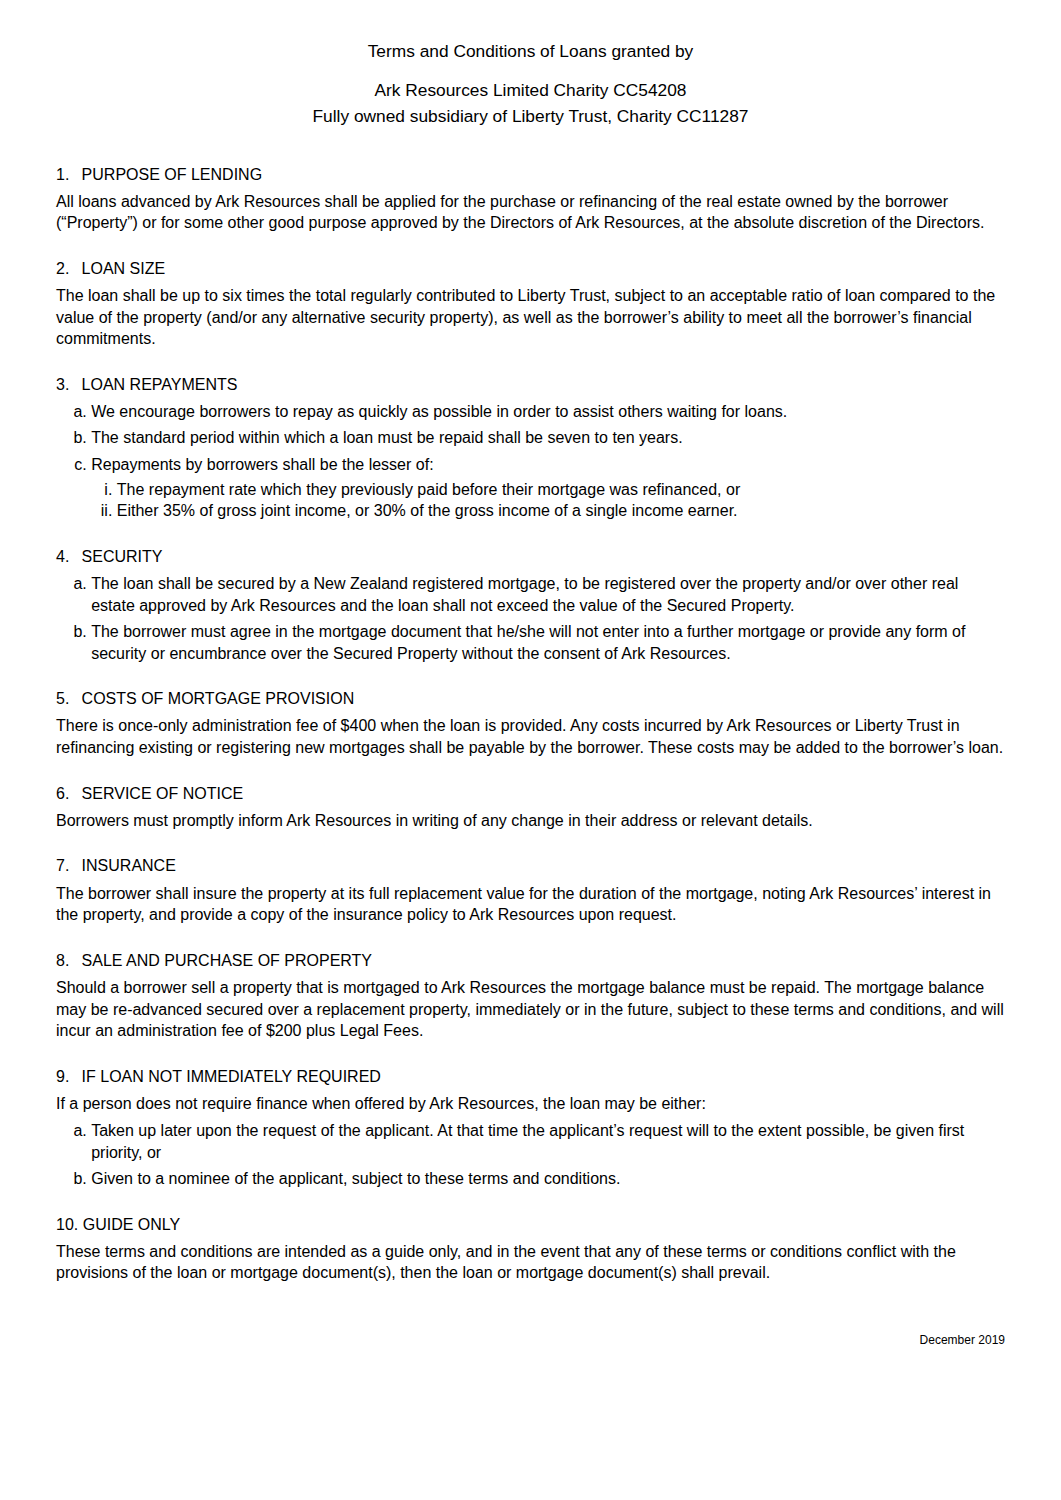Terms and Conditions of Loans granted by
Ark Resources Limited Charity CC54208
Fully owned subsidiary of Liberty Trust, Charity CC11287
1. PURPOSE OF LENDING
All loans advanced by Ark Resources shall be applied for the purchase or refinancing of the real estate owned by the borrower (“Property”) or for some other good purpose approved by the Directors of Ark Resources, at the absolute discretion of the Directors.
2. LOAN SIZE
The loan shall be up to six times the total regularly contributed to Liberty Trust, subject to an acceptable ratio of loan compared to the value of the property (and/or any alternative security property), as well as the borrower’s ability to meet all the borrower’s financial commitments.
3. LOAN REPAYMENTS
We encourage borrowers to repay as quickly as possible in order to assist others waiting for loans.
The standard period within which a loan must be repaid shall be seven to ten years.
Repayments by borrowers shall be the lesser of:
The repayment rate which they previously paid before their mortgage was refinanced, or
Either 35% of gross joint income, or 30% of the gross income of a single income earner.
4. SECURITY
The loan shall be secured by a New Zealand registered mortgage, to be registered over the property and/or over other real estate approved by Ark Resources and the loan shall not exceed the value of the Secured Property.
The borrower must agree in the mortgage document that he/she will not enter into a further mortgage or provide any form of security or encumbrance over the Secured Property without the consent of Ark Resources.
5. COSTS OF MORTGAGE PROVISION
There is once-only administration fee of $400 when the loan is provided. Any costs incurred by Ark Resources or Liberty Trust in refinancing existing or registering new mortgages shall be payable by the borrower. These costs may be added to the borrower’s loan.
6. SERVICE OF NOTICE
Borrowers must promptly inform Ark Resources in writing of any change in their address or relevant details.
7. INSURANCE
The borrower shall insure the property at its full replacement value for the duration of the mortgage, noting Ark Resources’ interest in the property, and provide a copy of the insurance policy to Ark Resources upon request.
8. SALE AND PURCHASE OF PROPERTY
Should a borrower sell a property that is mortgaged to Ark Resources the mortgage balance must be repaid. The mortgage balance may be re-advanced secured over a replacement property, immediately or in the future, subject to these terms and conditions, and will incur an administration fee of $200 plus Legal Fees.
9. IF LOAN NOT IMMEDIATELY REQUIRED
If a person does not require finance when offered by Ark Resources, the loan may be either:
Taken up later upon the request of the applicant. At that time the applicant’s request will to the extent possible, be given first priority, or
Given to a nominee of the applicant, subject to these terms and conditions.
10. GUIDE ONLY
These terms and conditions are intended as a guide only, and in the event that any of these terms or conditions conflict with the provisions of the loan or mortgage document(s), then the loan or mortgage document(s) shall prevail.
December 2019